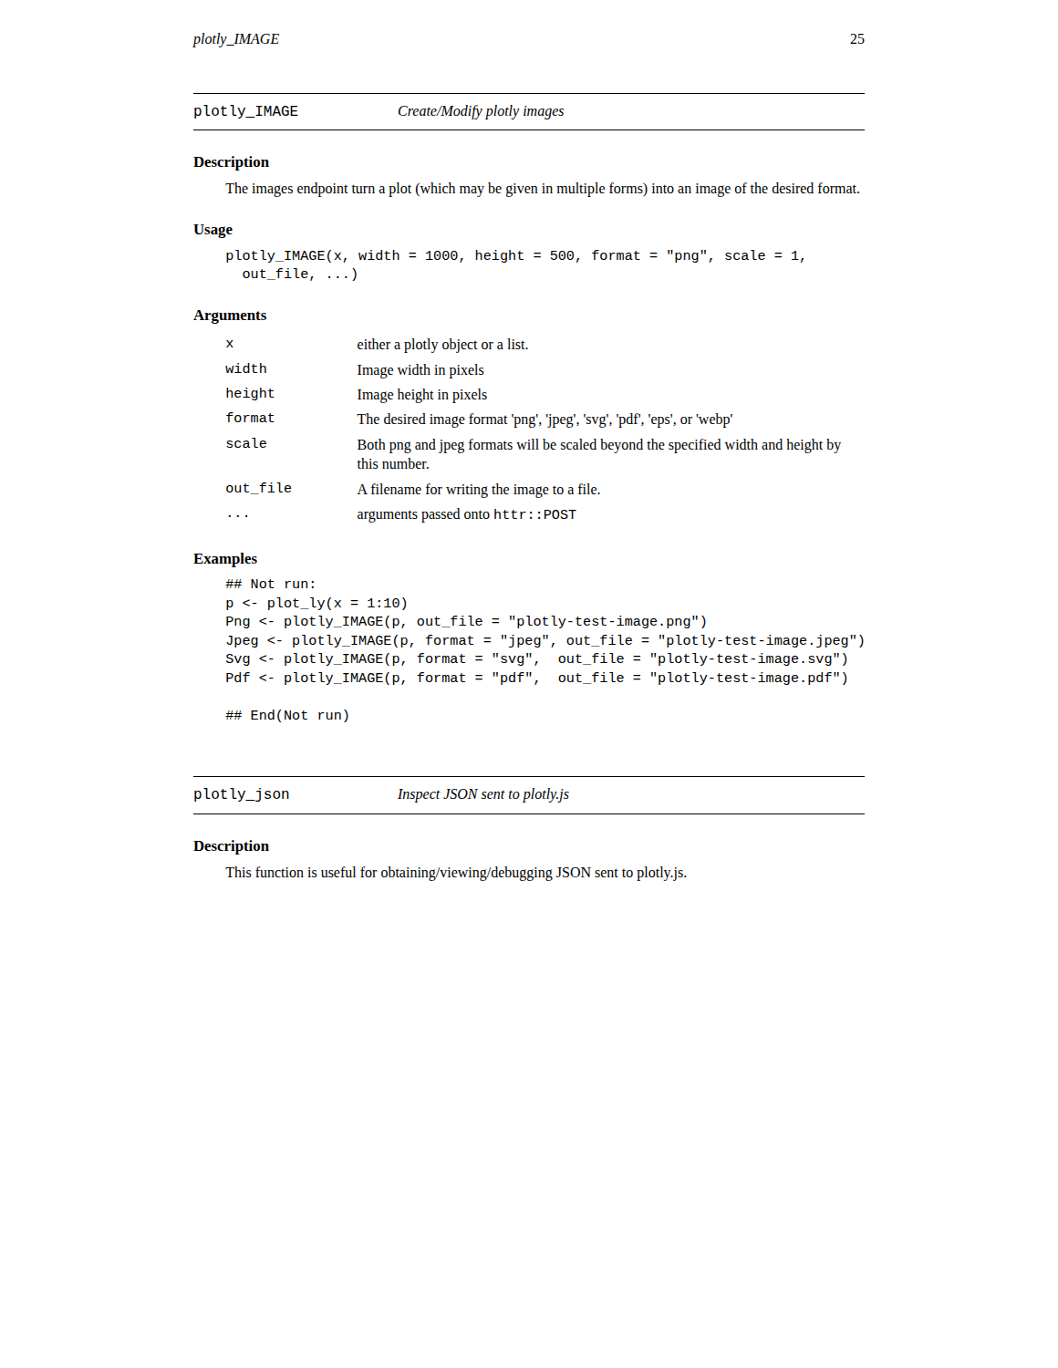plotly_IMAGE 25
plotly_IMAGE Create/Modify plotly images
Description
The images endpoint turn a plot (which may be given in multiple forms) into an image of the desired format.
Usage
plotly_IMAGE(x, width = 1000, height = 500, format = "png", scale = 1,
  out_file, ...)
Arguments
| x | either a plotly object or a list. |
| width | Image width in pixels |
| height | Image height in pixels |
| format | The desired image format 'png', 'jpeg', 'svg', 'pdf', 'eps', or 'webp' |
| scale | Both png and jpeg formats will be scaled beyond the specified width and height by this number. |
| out_file | A filename for writing the image to a file. |
| ... | arguments passed onto httr::POST |
Examples
## Not run:
p <- plot_ly(x = 1:10)
Png <- plotly_IMAGE(p, out_file = "plotly-test-image.png")
Jpeg <- plotly_IMAGE(p, format = "jpeg", out_file = "plotly-test-image.jpeg")
Svg <- plotly_IMAGE(p, format = "svg",  out_file = "plotly-test-image.svg")
Pdf <- plotly_IMAGE(p, format = "pdf",  out_file = "plotly-test-image.pdf")

## End(Not run)
plotly_json Inspect JSON sent to plotly.js
Description
This function is useful for obtaining/viewing/debugging JSON sent to plotly.js.